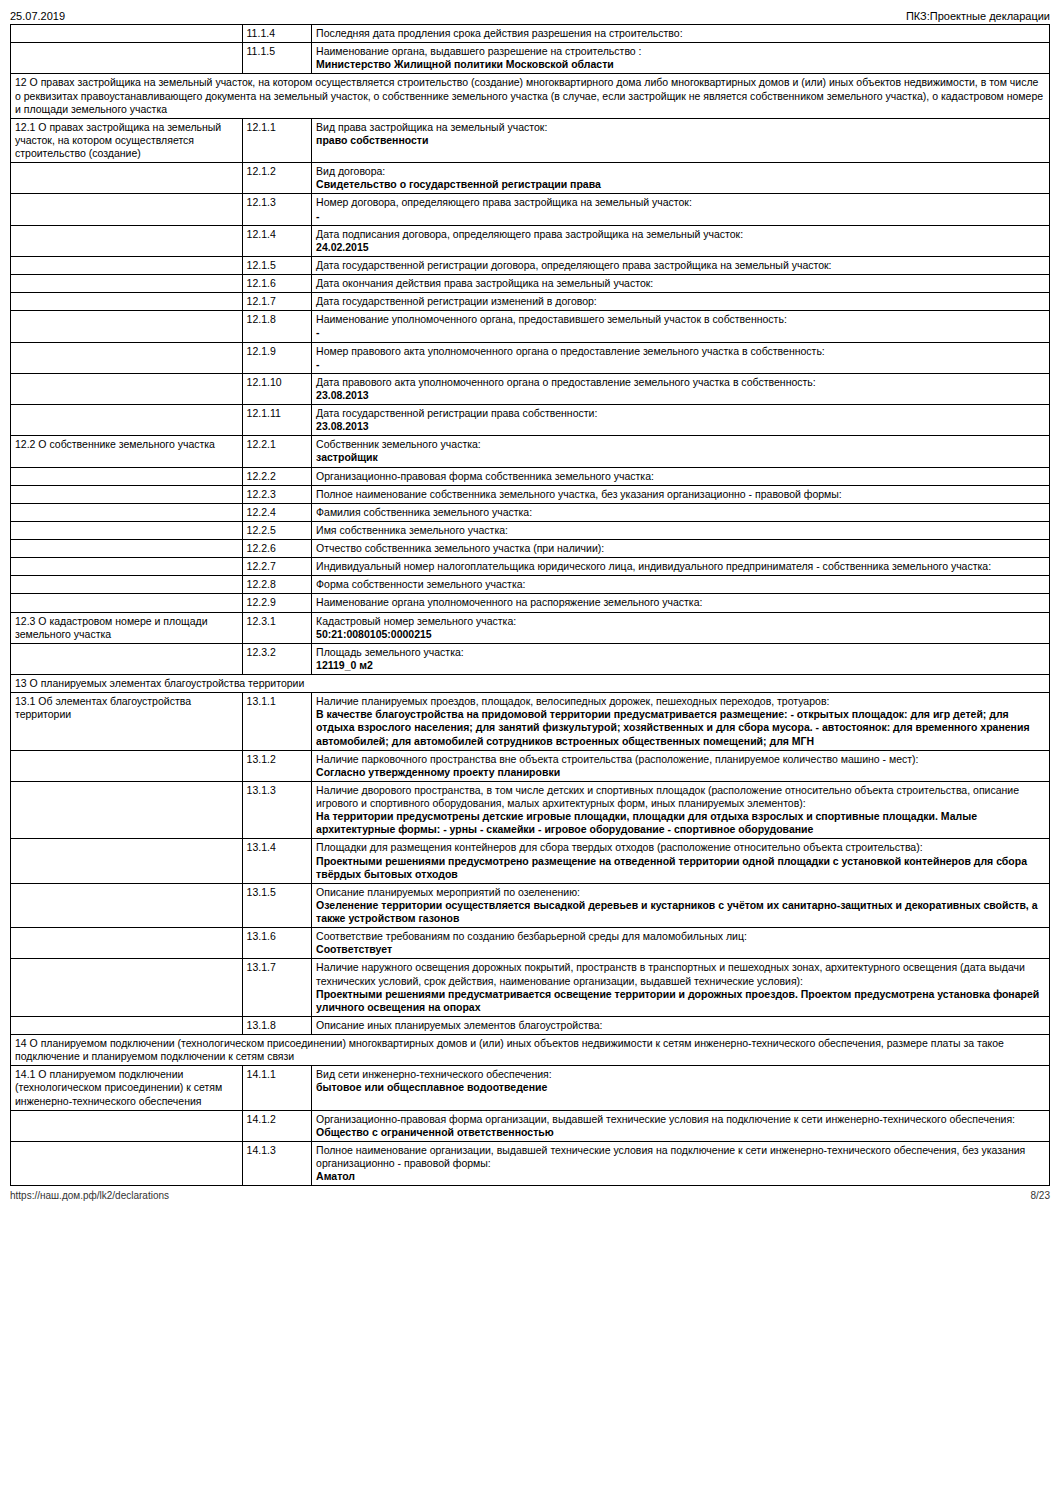25.07.2019 ПКЗ:Проектные декларации
| | 11.1.4 | Последняя дата продления срока действия разрешения на строительство: |
| | 11.1.5 | Наименование органа, выдавшего разрешение на строительство : Министерство Жилищной политики Московской области |
| 12 О правах застройщика на земельный участок, на котором осуществляется строительство (создание) многоквартирного дома либо многоквартирных домов и (или) иных объектов недвижимости, в том числе о реквизитах правоустанавливающего документа на земельный участок, о собственнике земельного участка (в случае, если застройщик не является собственником земельного участка), о кадастровом номере и площади земельного участка |
| 12.1 О правах застройщика на земельный участок, на котором осуществляется строительство (создание) | 12.1.1 | Вид права застройщика на земельный участок: право собственности |
| | 12.1.2 | Вид договора: Свидетельство о государственной регистрации права |
| | 12.1.3 | Номер договора, определяющего права застройщика на земельный участок: - |
| | 12.1.4 | Дата подписания договора, определяющего права застройщика на земельный участок: 24.02.2015 |
| | 12.1.5 | Дата государственной регистрации договора, определяющего права застройщика на земельный участок: |
| | 12.1.6 | Дата окончания действия права застройщика на земельный участок: |
| | 12.1.7 | Дата государственной регистрации изменений в договор: |
| | 12.1.8 | Наименование уполномоченного органа, предоставившего земельный участок в собственность: - |
| | 12.1.9 | Номер правового акта уполномоченного органа о предоставление земельного участка в собственность: - |
| | 12.1.10 | Дата правового акта уполномоченного органа о предоставление земельного участка в собственность: 23.08.2013 |
| | 12.1.11 | Дата государственной регистрации права собственности: 23.08.2013 |
| 12.2 О собственнике земельного участка | 12.2.1 | Собственник земельного участка: застройщик |
| | 12.2.2 | Организационно-правовая форма собственника земельного участка: |
| | 12.2.3 | Полное наименование собственника земельного участка, без указания организационно - правовой формы: |
| | 12.2.4 | Фамилия собственника земельного участка: |
| | 12.2.5 | Имя собственника земельного участка: |
| | 12.2.6 | Отчество собственника земельного участка (при наличии): |
| | 12.2.7 | Индивидуальный номер налогоплательщика юридического лица, индивидуального предпринимателя - собственника земельного участка: |
| | 12.2.8 | Форма собственности земельного участка: |
| | 12.2.9 | Наименование органа уполномоченного на распоряжение земельного участка: |
| 12.3 О кадастровом номере и площади земельного участка | 12.3.1 | Кадастровый номер земельного участка: 50:21:0080105:0000215 |
| | 12.3.2 | Площадь земельного участка: 12119_0 м2 |
| 13 О планируемых элементах благоустройства территории |
| 13.1 Об элементах благоустройства территории | 13.1.1 | Наличие планируемых проездов, площадок, велосипедных дорожек, пешеходных переходов, тротуаров: В качестве благоустройства на придомовой территории предусматривается размещение: - открытых площадок: для игр детей; для отдыха взрослого населения; для занятий физкультурой; хозяйственных и для сбора мусора. - автостоянок: для временного хранения автомобилей; для автомобилей сотрудников встроенных общественных помещений; для МГН |
| | 13.1.2 | Наличие парковочного пространства вне объекта строительства (расположение, планируемое количество машино - мест): Согласно утвержденному проекту планировки |
| | 13.1.3 | Наличие дворового пространства, в том числе детских и спортивных площадок (расположение относительно объекта строительства, описание игрового и спортивного оборудования, малых архитектурных форм, иных планируемых элементов): На территории предусмотрены детские игровые площадки, площадки для отдыха взрослых и спортивные площадки. Малые архитектурные формы: - урны - скамейки - игровое оборудование - спортивное оборудование |
| | 13.1.4 | Площадки для размещения контейнеров для сбора твердых отходов (расположение относительно объекта строительства): Проектными решениями предусмотрено размещение на отведенной территории одной площадки с установкой контейнеров для сбора твёрдых бытовых отходов |
| | 13.1.5 | Описание планируемых мероприятий по озеленению: Озеленение территории осуществляется высадкой деревьев и кустарников с учётом их санитарно-защитных и декоративных свойств, а также устройством газонов |
| | 13.1.6 | Соответствие требованиям по созданию безбарьерной среды для маломобильных лиц: Соответствует |
| | 13.1.7 | Наличие наружного освещения дорожных покрытий, пространств в транспортных и пешеходных зонах, архитектурного освещения (дата выдачи технических условий, срок действия, наименование организации, выдавшей технические условия): Проектными решениями предусматривается освещение территории и дорожных проездов. Проектом предусмотрена установка фонарей уличного освещения на опорах |
| | 13.1.8 | Описание иных планируемых элементов благоустройства: |
| 14 О планируемом подключении (технологическом присоединении) многоквартирных домов и (или) иных объектов недвижимости к сетям инженерно-технического обеспечения, размере платы за такое подключение и планируемом подключении к сетям связи |
| 14.1 О планируемом подключении (технологическом присоединении) к сетям инженерно-технического обеспечения | 14.1.1 | Вид сети инженерно-технического обеспечения: бытовое или общесплавное водоотведение |
| | 14.1.2 | Организационно-правовая форма организации, выдавшей технические условия на подключение к сети инженерно-технического обеспечения: Общество с ограниченной ответственностью |
| | 14.1.3 | Полное наименование организации, выдавшей технические условия на подключение к сети инженерно-технического обеспечения, без указания организационно - правовой формы: Аматол |
https://наш.дом.рф/lk2/declarations 8/23